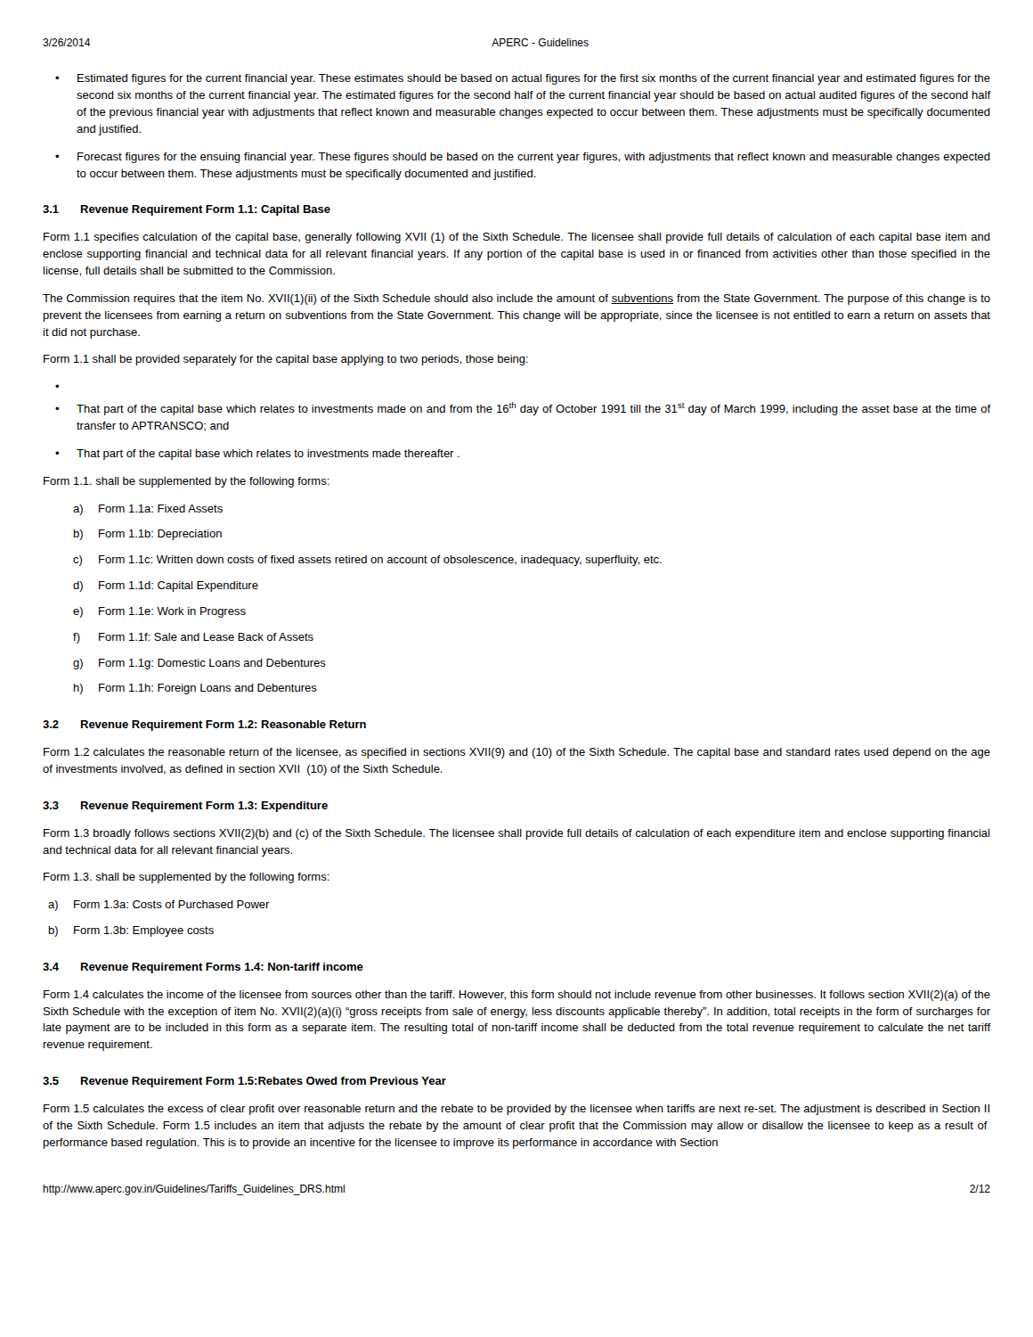3/26/2014
APERC - Guidelines
Estimated figures for the current financial year. These estimates should be based on actual figures for the first six months of the current financial year and estimated figures for the second six months of the current financial year. The estimated figures for the second half of the current financial year should be based on actual audited figures of the second half of the previous financial year with adjustments that reflect known and measurable changes expected to occur between them. These adjustments must be specifically documented and justified.
Forecast figures for the ensuing financial year. These figures should be based on the current year figures, with adjustments that reflect known and measurable changes expected to occur between them. These adjustments must be specifically documented and justified.
3.1 Revenue Requirement Form 1.1: Capital Base
Form 1.1 specifies calculation of the capital base, generally following XVII (1) of the Sixth Schedule. The licensee shall provide full details of calculation of each capital base item and enclose supporting financial and technical data for all relevant financial years. If any portion of the capital base is used in or financed from activities other than those specified in the license, full details shall be submitted to the Commission.
The Commission requires that the item No. XVII(1)(ii) of the Sixth Schedule should also include the amount of subventions from the State Government. The purpose of this change is to prevent the licensees from earning a return on subventions from the State Government. This change will be appropriate, since the licensee is not entitled to earn a return on assets that it did not purchase.
Form 1.1 shall be provided separately for the capital base applying to two periods, those being:
That part of the capital base which relates to investments made on and from the 16th day of October 1991 till the 31st day of March 1999, including the asset base at the time of transfer to APTRANSCO; and
That part of the capital base which relates to investments made thereafter .
Form 1.1. shall be supplemented by the following forms:
Form 1.1a: Fixed Assets
Form 1.1b: Depreciation
Form 1.1c: Written down costs of fixed assets retired on account of obsolescence, inadequacy, superfluity, etc.
Form 1.1d: Capital Expenditure
Form 1.1e: Work in Progress
Form 1.1f: Sale and Lease Back of Assets
Form 1.1g: Domestic Loans and Debentures
Form 1.1h: Foreign Loans and Debentures
3.2 Revenue Requirement Form 1.2: Reasonable Return
Form 1.2 calculates the reasonable return of the licensee, as specified in sections XVII(9) and (10) of the Sixth Schedule. The capital base and standard rates used depend on the age of investments involved, as defined in section XVII (10) of the Sixth Schedule.
3.3 Revenue Requirement Form 1.3: Expenditure
Form 1.3 broadly follows sections XVII(2)(b) and (c) of the Sixth Schedule. The licensee shall provide full details of calculation of each expenditure item and enclose supporting financial and technical data for all relevant financial years.
Form 1.3. shall be supplemented by the following forms:
Form 1.3a: Costs of Purchased Power
Form 1.3b: Employee costs
3.4 Revenue Requirement Forms 1.4: Non-tariff income
Form 1.4 calculates the income of the licensee from sources other than the tariff. However, this form should not include revenue from other businesses. It follows section XVII(2)(a) of the Sixth Schedule with the exception of item No. XVII(2)(a)(i) “gross receipts from sale of energy, less discounts applicable thereby”. In addition, total receipts in the form of surcharges for late payment are to be included in this form as a separate item. The resulting total of non-tariff income shall be deducted from the total revenue requirement to calculate the net tariff revenue requirement.
3.5 Revenue Requirement Form 1.5:Rebates Owed from Previous Year
Form 1.5 calculates the excess of clear profit over reasonable return and the rebate to be provided by the licensee when tariffs are next re-set. The adjustment is described in Section II of the Sixth Schedule. Form 1.5 includes an item that adjusts the rebate by the amount of clear profit that the Commission may allow or disallow the licensee to keep as a result of performance based regulation. This is to provide an incentive for the licensee to improve its performance in accordance with Section
http://www.aperc.gov.in/Guidelines/Tariffs_Guidelines_DRS.html
2/12